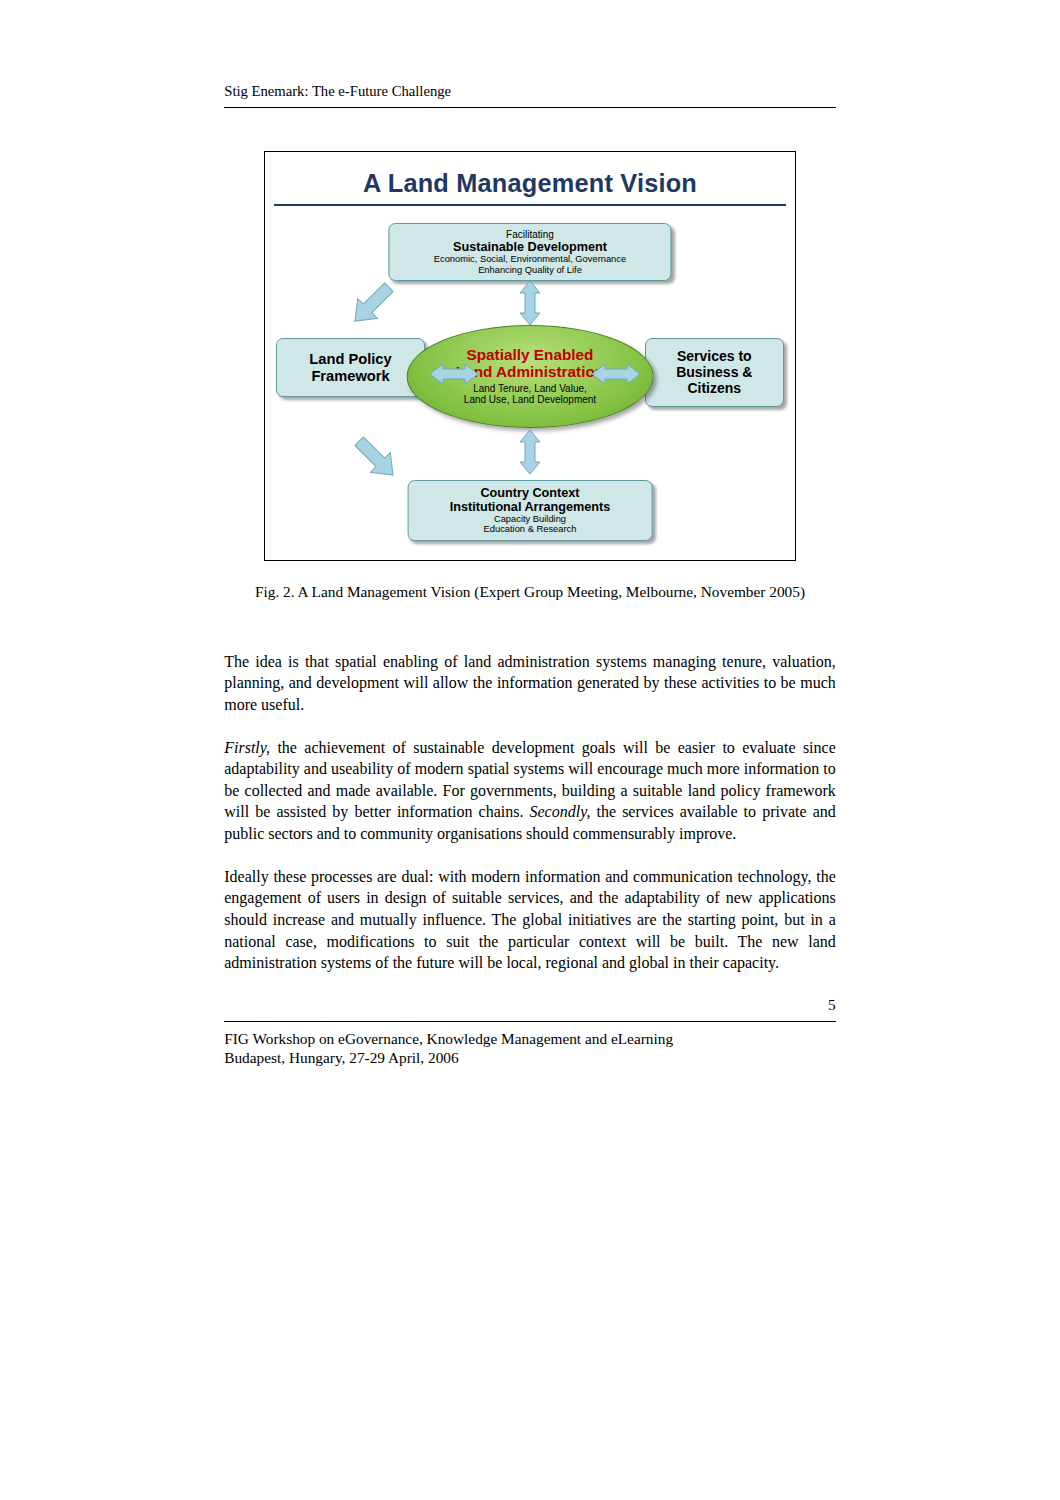Stig Enemark: The e-Future Challenge
A Land Management Vision
Facilitating
Sustainable Development
Economic, Social, Environmental, Governance
Enhancing Quality of Life
Land Policy
Framework
Services to
Business &
Citizens
Country Context
Institutional Arrangements
Capacity Building
Education & Research
Spatially Enabled
Land Administration
Land Tenure, Land Value,
Land Use, Land Development
Fig. 2. A Land Management Vision (Expert Group Meeting, Melbourne, November 2005)
The idea is that spatial enabling of land administration systems managing tenure, valuation, planning, and development will allow the information generated by these activities to be much more useful.
Firstly, the achievement of sustainable development goals will be easier to evaluate since adaptability and useability of modern spatial systems will encourage much more information to be collected and made available. For governments, building a suitable land policy framework will be assisted by better information chains. Secondly, the services available to private and public sectors and to community organisations should commensurably improve.
Ideally these processes are dual: with modern information and communication technology, the engagement of users in design of suitable services, and the adaptability of new applications should increase and mutually influence. The global initiatives are the starting point, but in a national case, modifications to suit the particular context will be built. The new land administration systems of the future will be local, regional and global in their capacity.
5
FIG Workshop on eGovernance, Knowledge Management and eLearning
Budapest, Hungary, 27-29 April, 2006